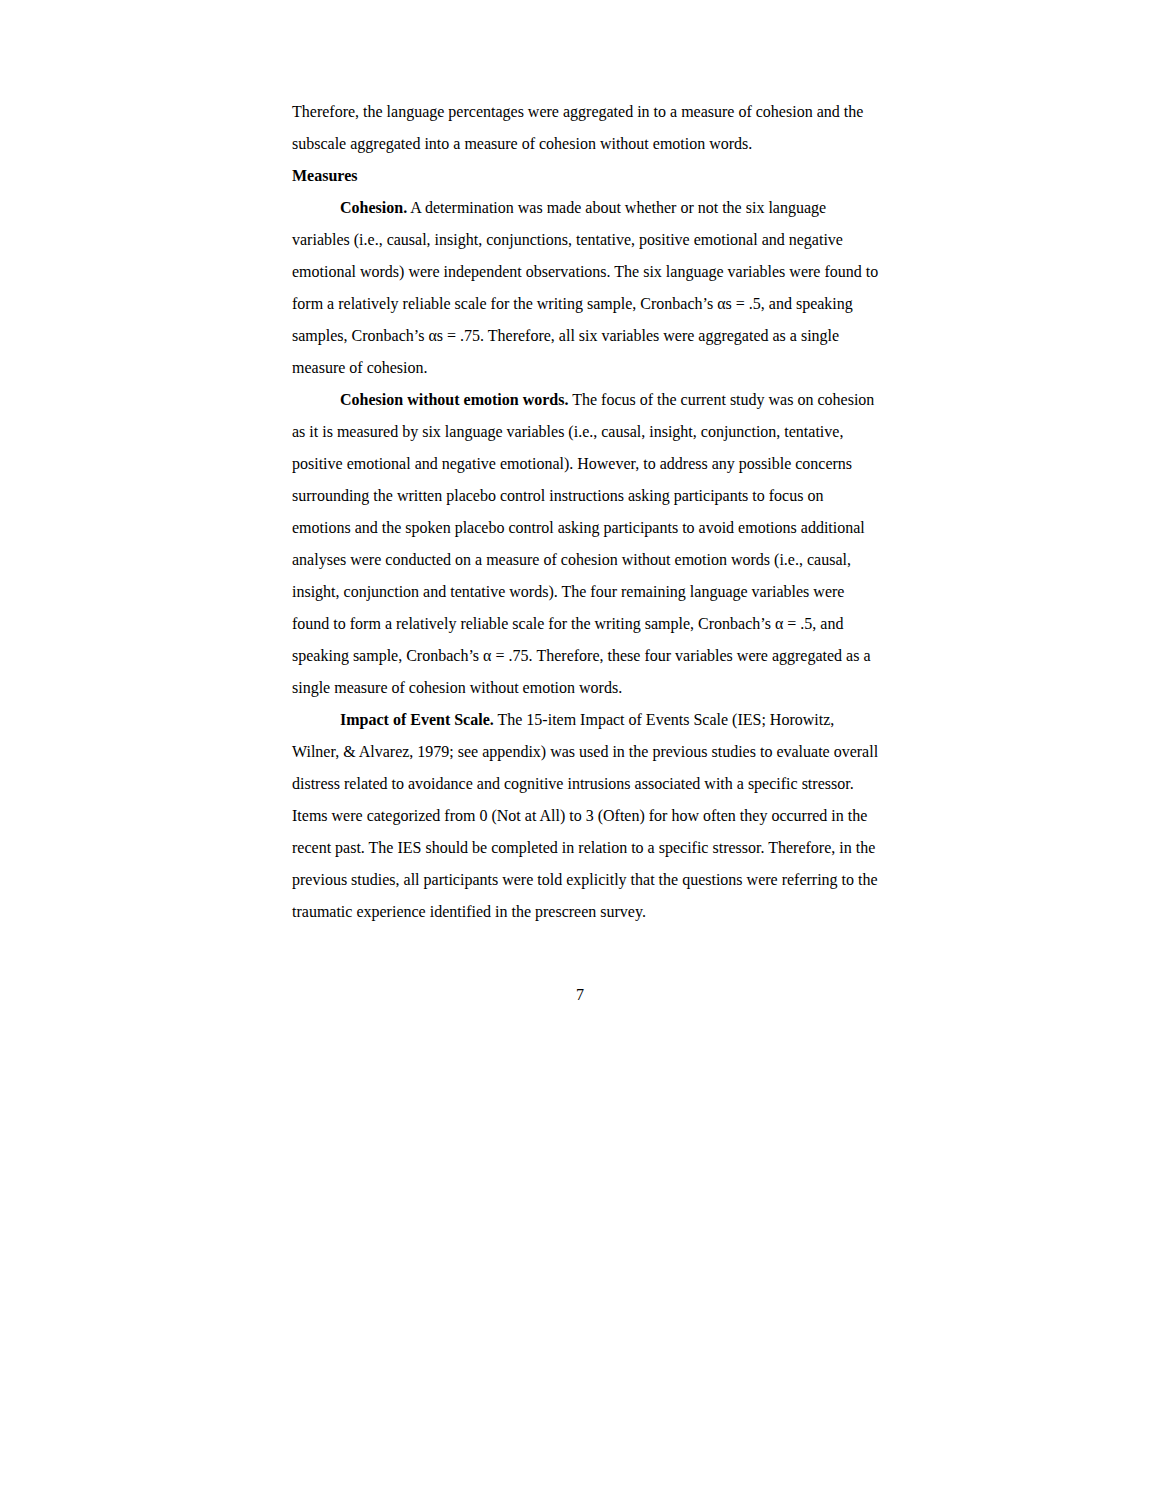Therefore, the language percentages were aggregated in to a measure of cohesion and the subscale aggregated into a measure of cohesion without emotion words.
Measures
Cohesion. A determination was made about whether or not the six language variables (i.e., causal, insight, conjunctions, tentative, positive emotional and negative emotional words) were independent observations. The six language variables were found to form a relatively reliable scale for the writing sample, Cronbach’s αs = .5, and speaking samples, Cronbach’s αs = .75. Therefore, all six variables were aggregated as a single measure of cohesion.
Cohesion without emotion words. The focus of the current study was on cohesion as it is measured by six language variables (i.e., causal, insight, conjunction, tentative, positive emotional and negative emotional). However, to address any possible concerns surrounding the written placebo control instructions asking participants to focus on emotions and the spoken placebo control asking participants to avoid emotions additional analyses were conducted on a measure of cohesion without emotion words (i.e., causal, insight, conjunction and tentative words). The four remaining language variables were found to form a relatively reliable scale for the writing sample, Cronbach’s α = .5, and speaking sample, Cronbach’s α = .75. Therefore, these four variables were aggregated as a single measure of cohesion without emotion words.
Impact of Event Scale. The 15-item Impact of Events Scale (IES; Horowitz, Wilner, & Alvarez, 1979; see appendix) was used in the previous studies to evaluate overall distress related to avoidance and cognitive intrusions associated with a specific stressor. Items were categorized from 0 (Not at All) to 3 (Often) for how often they occurred in the recent past. The IES should be completed in relation to a specific stressor. Therefore, in the previous studies, all participants were told explicitly that the questions were referring to the traumatic experience identified in the prescreen survey.
7